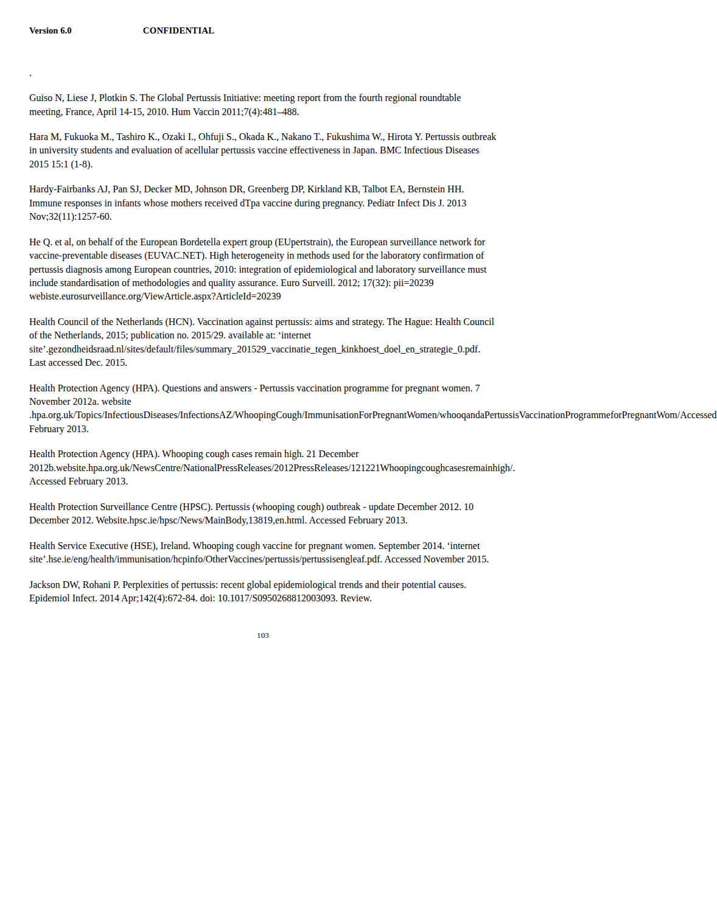Version 6.0 CONFIDENTIAL
.
Guiso N, Liese J, Plotkin S. The Global Pertussis Initiative: meeting report from the fourth regional roundtable meeting, France, April 14-15, 2010. Hum Vaccin 2011;7(4):481–488.
Hara M, Fukuoka M., Tashiro K., Ozaki I., Ohfuji S., Okada K., Nakano T., Fukushima W., Hirota Y. Pertussis outbreak in university students and evaluation of acellular pertussis vaccine effectiveness in Japan. BMC Infectious Diseases 2015 15:1 (1-8).
Hardy-Fairbanks AJ, Pan SJ, Decker MD, Johnson DR, Greenberg DP, Kirkland KB, Talbot EA, Bernstein HH. Immune responses in infants whose mothers received dTpa vaccine during pregnancy. Pediatr Infect Dis J. 2013 Nov;32(11):1257-60.
He Q. et al, on behalf of the European Bordetella expert group (EUpertstrain), the European surveillance network for vaccine-preventable diseases (EUVAC.NET). High heterogeneity in methods used for the laboratory confirmation of pertussis diagnosis among European countries, 2010: integration of epidemiological and laboratory surveillance must include standardisation of methodologies and quality assurance. Euro Surveill. 2012; 17(32): pii=20239 webiste.eurosurveillance.org/ViewArticle.aspx?ArticleId=20239
Health Council of the Netherlands (HCN). Vaccination against pertussis: aims and strategy. The Hague: Health Council of the Netherlands, 2015; publication no. 2015/29. available at: ‘internet site’.gezondheidsraad.nl/sites/default/files/summary_201529_vaccinatie_tegen_kinkhoest_doel_en_strategie_0.pdf. Last accessed Dec. 2015.
Health Protection Agency (HPA). Questions and answers - Pertussis vaccination programme for pregnant women. 7 November 2012a. website .hpa.org.uk/Topics/InfectiousDiseases/InfectionsAZ/WhoopingCough/ImmunisationForPregnantWomen/whooqandaPertussisVaccinationProgrammeforPregnantWom/Accessed February 2013.
Health Protection Agency (HPA). Whooping cough cases remain high. 21 December 2012b.website.hpa.org.uk/NewsCentre/NationalPressReleases/2012PressReleases/121221Whoopingcoughcasesremainhigh/. Accessed February 2013.
Health Protection Surveillance Centre (HPSC). Pertussis (whooping cough) outbreak - update December 2012. 10 December 2012. Website.hpsc.ie/hpsc/News/MainBody,13819,en.html. Accessed February 2013.
Health Service Executive (HSE), Ireland. Whooping cough vaccine for pregnant women. September 2014. ‘internet site’.hse.ie/eng/health/immunisation/hcpinfo/OtherVaccines/pertussis/pertussisengleaf.pdf. Accessed November 2015.
Jackson DW, Rohani P. Perplexities of pertussis: recent global epidemiological trends and their potential causes. Epidemiol Infect. 2014 Apr;142(4):672-84. doi: 10.1017/S0950268812003093. Review.
103